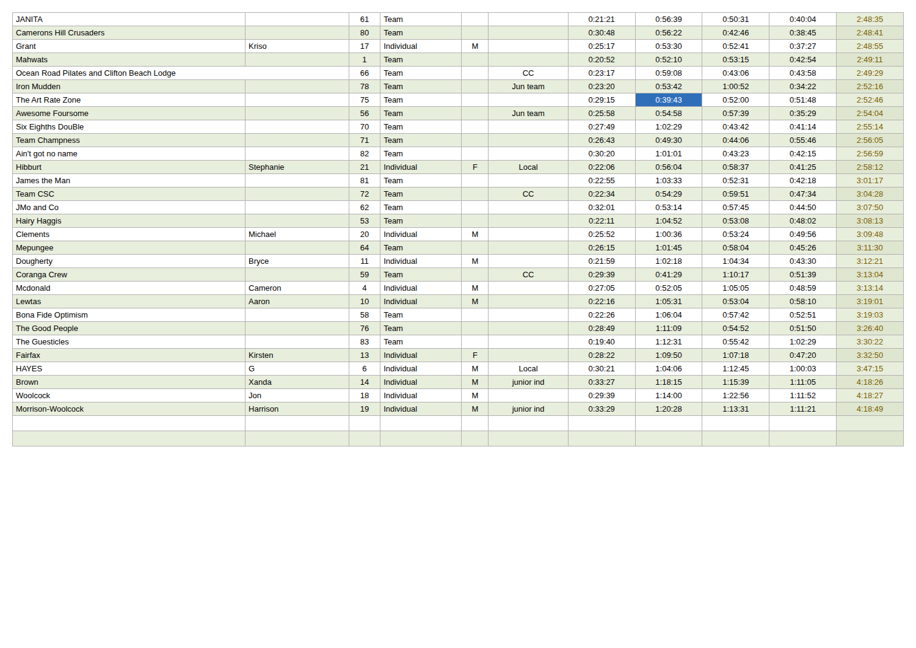| JANITA | | 61 | Team | | | 0:21:21 | 0:56:39 | 0:50:31 | 0:40:04 | 2:48:35 |
| Camerons Hill Crusaders | | 80 | Team | | | 0:30:48 | 0:56:22 | 0:42:46 | 0:38:45 | 2:48:41 |
| Grant | Kriso | 17 | Individual | M | | 0:25:17 | 0:53:30 | 0:52:41 | 0:37:27 | 2:48:55 |
| Mahwats | | 1 | Team | | | 0:20:52 | 0:52:10 | 0:53:15 | 0:42:54 | 2:49:11 |
| Ocean Road Pilates and Clifton Beach Lodge | 66 | Team | | CC | 0:23:17 | 0:59:08 | 0:43:06 | 0:43:58 | 2:49:29 |
| Iron Mudden | | 78 | Team | | Jun team | 0:23:20 | 0:53:42 | 1:00:52 | 0:34:22 | 2:52:16 |
| The Art Rate Zone | | 75 | Team | | | 0:29:15 | 0:39:43 | 0:52:00 | 0:51:48 | 2:52:46 |
| Awesome Foursome | | 56 | Team | | Jun team | 0:25:58 | 0:54:58 | 0:57:39 | 0:35:29 | 2:54:04 |
| Six Eighths DouBle | | 70 | Team | | | 0:27:49 | 1:02:29 | 0:43:42 | 0:41:14 | 2:55:14 |
| Team Champness | | 71 | Team | | | 0:26:43 | 0:49:30 | 0:44:06 | 0:55:46 | 2:56:05 |
| Ain't got no name | | 82 | Team | | | 0:30:20 | 1:01:01 | 0:43:23 | 0:42:15 | 2:56:59 |
| Hibburt | Stephanie | 21 | Individual | F | Local | 0:22:06 | 0:56:04 | 0:58:37 | 0:41:25 | 2:58:12 |
| James the Man | | 81 | Team | | | 0:22:55 | 1:03:33 | 0:52:31 | 0:42:18 | 3:01:17 |
| Team CSC | | 72 | Team | | CC | 0:22:34 | 0:54:29 | 0:59:51 | 0:47:34 | 3:04:28 |
| JMo and Co | | 62 | Team | | | 0:32:01 | 0:53:14 | 0:57:45 | 0:44:50 | 3:07:50 |
| Hairy Haggis | | 53 | Team | | | 0:22:11 | 1:04:52 | 0:53:08 | 0:48:02 | 3:08:13 |
| Clements | Michael | 20 | Individual | M | | 0:25:52 | 1:00:36 | 0:53:24 | 0:49:56 | 3:09:48 |
| Mepungee | | 64 | Team | | | 0:26:15 | 1:01:45 | 0:58:04 | 0:45:26 | 3:11:30 |
| Dougherty | Bryce | 11 | Individual | M | | 0:21:59 | 1:02:18 | 1:04:34 | 0:43:30 | 3:12:21 |
| Coranga Crew | | 59 | Team | | CC | 0:29:39 | 0:41:29 | 1:10:17 | 0:51:39 | 3:13:04 |
| Mcdonald | Cameron | 4 | Individual | M | | 0:27:05 | 0:52:05 | 1:05:05 | 0:48:59 | 3:13:14 |
| Lewtas | Aaron | 10 | Individual | M | | 0:22:16 | 1:05:31 | 0:53:04 | 0:58:10 | 3:19:01 |
| Bona Fide Optimism | | 58 | Team | | | 0:22:26 | 1:06:04 | 0:57:42 | 0:52:51 | 3:19:03 |
| The Good People | | 76 | Team | | | 0:28:49 | 1:11:09 | 0:54:52 | 0:51:50 | 3:26:40 |
| The Guesticles | | 83 | Team | | | 0:19:40 | 1:12:31 | 0:55:42 | 1:02:29 | 3:30:22 |
| Fairfax | Kirsten | 13 | Individual | F | | 0:28:22 | 1:09:50 | 1:07:18 | 0:47:20 | 3:32:50 |
| HAYES | G | 6 | Individual | M | Local | 0:30:21 | 1:04:06 | 1:12:45 | 1:00:03 | 3:47:15 |
| Brown | Xanda | 14 | Individual | M | junior ind | 0:33:27 | 1:18:15 | 1:15:39 | 1:11:05 | 4:18:26 |
| Woolcock | Jon | 18 | Individual | M | | 0:29:39 | 1:14:00 | 1:22:56 | 1:11:52 | 4:18:27 |
| Morrison-Woolcock | Harrison | 19 | Individual | M | junior ind | 0:33:29 | 1:20:28 | 1:13:31 | 1:11:21 | 4:18:49 |